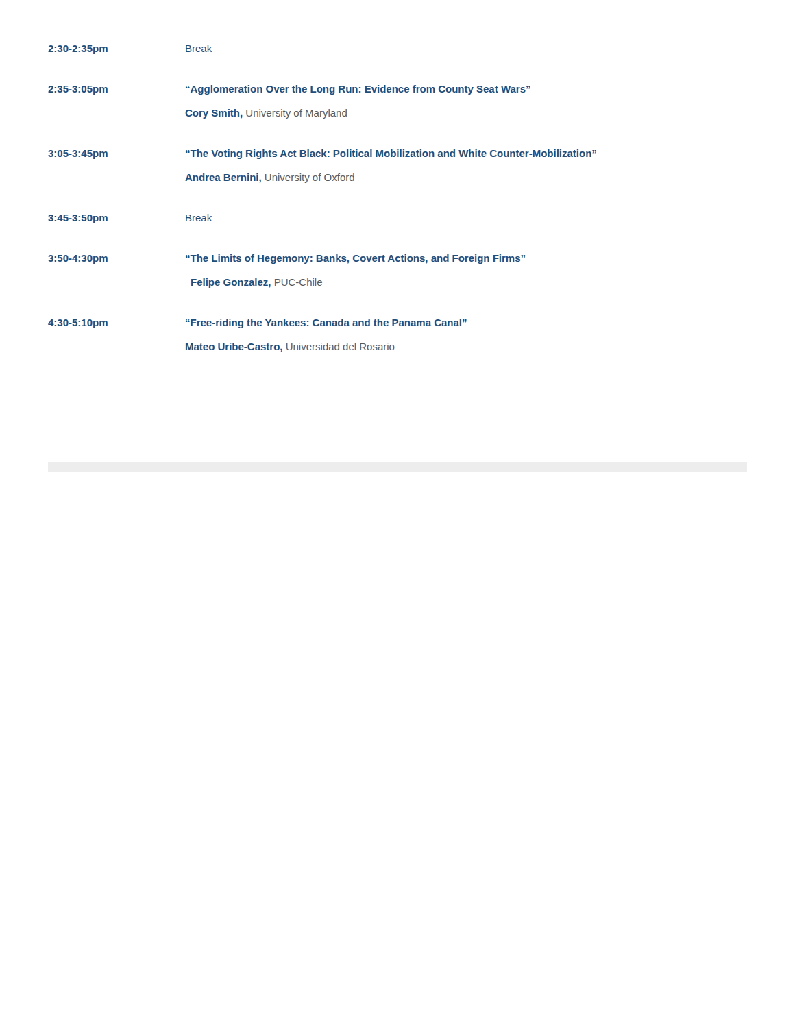| 2:30-2:35pm | Break |
| 2:35-3:05pm | “ Agglomeration Over the Long Run: Evidence from County Seat Wars ” Cory Smith, University of Maryland |
| 3:05-3:45pm | “ The Voting Rights Act Black: Political Mobilization and White Counter-Mobilization ” Andrea Bernini, University of Oxford |
| 3:45-3:50pm | Break |
| 3:50-4:30pm | “The Limits of Hegemony: Banks, Covert Actions, and Foreign Firms” Felipe Gonzalez, PUC-Chile |
| 4:30-5:10pm | “Free-riding the Yankees: Canada and the Panama Canal” Mateo Uribe-Castro, Universidad del Rosario |